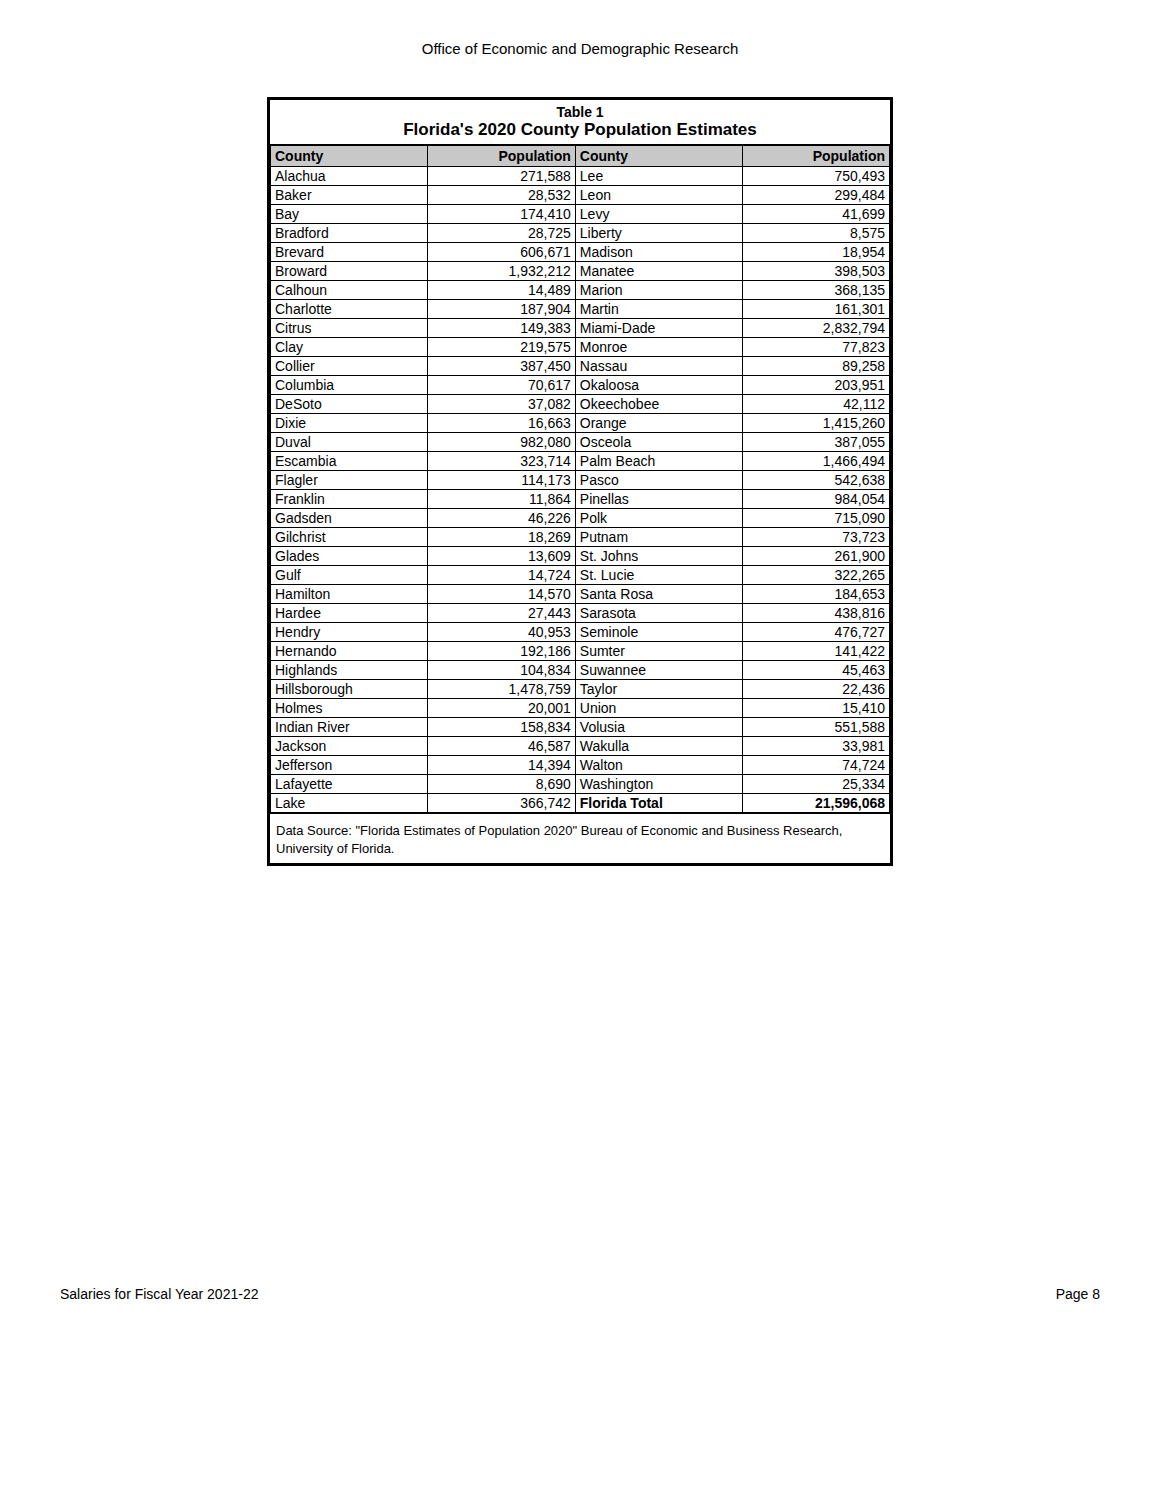Office of Economic and Demographic Research
Table 1 Florida's 2020 County Population Estimates
| County | Population | County | Population |
| --- | --- | --- | --- |
| Alachua | 271,588 | Lee | 750,493 |
| Baker | 28,532 | Leon | 299,484 |
| Bay | 174,410 | Levy | 41,699 |
| Bradford | 28,725 | Liberty | 8,575 |
| Brevard | 606,671 | Madison | 18,954 |
| Broward | 1,932,212 | Manatee | 398,503 |
| Calhoun | 14,489 | Marion | 368,135 |
| Charlotte | 187,904 | Martin | 161,301 |
| Citrus | 149,383 | Miami-Dade | 2,832,794 |
| Clay | 219,575 | Monroe | 77,823 |
| Collier | 387,450 | Nassau | 89,258 |
| Columbia | 70,617 | Okaloosa | 203,951 |
| DeSoto | 37,082 | Okeechobee | 42,112 |
| Dixie | 16,663 | Orange | 1,415,260 |
| Duval | 982,080 | Osceola | 387,055 |
| Escambia | 323,714 | Palm Beach | 1,466,494 |
| Flagler | 114,173 | Pasco | 542,638 |
| Franklin | 11,864 | Pinellas | 984,054 |
| Gadsden | 46,226 | Polk | 715,090 |
| Gilchrist | 18,269 | Putnam | 73,723 |
| Glades | 13,609 | St. Johns | 261,900 |
| Gulf | 14,724 | St. Lucie | 322,265 |
| Hamilton | 14,570 | Santa Rosa | 184,653 |
| Hardee | 27,443 | Sarasota | 438,816 |
| Hendry | 40,953 | Seminole | 476,727 |
| Hernando | 192,186 | Sumter | 141,422 |
| Highlands | 104,834 | Suwannee | 45,463 |
| Hillsborough | 1,478,759 | Taylor | 22,436 |
| Holmes | 20,001 | Union | 15,410 |
| Indian River | 158,834 | Volusia | 551,588 |
| Jackson | 46,587 | Wakulla | 33,981 |
| Jefferson | 14,394 | Walton | 74,724 |
| Lafayette | 8,690 | Washington | 25,334 |
| Lake | 366,742 | Florida Total | 21,596,068 |
Data Source: "Florida Estimates of Population 2020" Bureau of Economic and Business Research, University of Florida.
Salaries for Fiscal Year 2021-22 Page 8